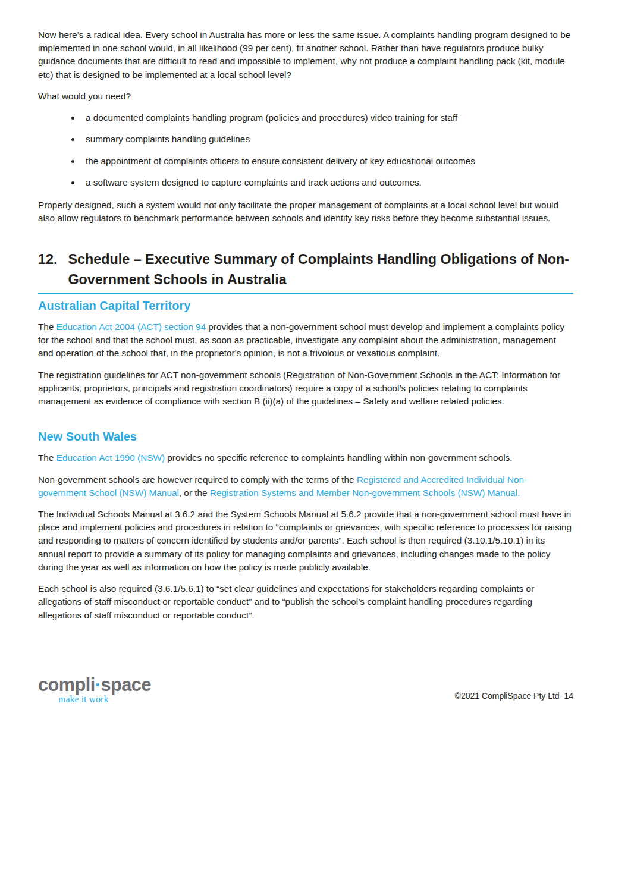Now here’s a radical idea. Every school in Australia has more or less the same issue. A complaints handling program designed to be implemented in one school would, in all likelihood (99 per cent), fit another school. Rather than have regulators produce bulky guidance documents that are difficult to read and impossible to implement, why not produce a complaint handling pack (kit, module etc) that is designed to be implemented at a local school level?
What would you need?
a documented complaints handling program (policies and procedures) video training for staff
summary complaints handling guidelines
the appointment of complaints officers to ensure consistent delivery of key educational outcomes
a software system designed to capture complaints and track actions and outcomes.
Properly designed, such a system would not only facilitate the proper management of complaints at a local school level but would also allow regulators to benchmark performance between schools and identify key risks before they become substantial issues.
12. Schedule – Executive Summary of Complaints Handling Obligations of Non-Government Schools in Australia
Australian Capital Territory
The Education Act 2004 (ACT) section 94 provides that a non-government school must develop and implement a complaints policy for the school and that the school must, as soon as practicable, investigate any complaint about the administration, management and operation of the school that, in the proprietor's opinion, is not a frivolous or vexatious complaint.
The registration guidelines for ACT non-government schools (Registration of Non-Government Schools in the ACT: Information for applicants, proprietors, principals and registration coordinators) require a copy of a school’s policies relating to complaints management as evidence of compliance with section B (ii)(a) of the guidelines – Safety and welfare related policies.
New South Wales
The Education Act 1990 (NSW) provides no specific reference to complaints handling within non-government schools.
Non-government schools are however required to comply with the terms of the Registered and Accredited Individual Non-government School (NSW) Manual, or the Registration Systems and Member Non-government Schools (NSW) Manual.
The Individual Schools Manual at 3.6.2 and the System Schools Manual at 5.6.2 provide that a non-government school must have in place and implement policies and procedures in relation to “complaints or grievances, with specific reference to processes for raising and responding to matters of concern identified by students and/or parents”. Each school is then required (3.10.1/5.10.1) in its annual report to provide a summary of its policy for managing complaints and grievances, including changes made to the policy during the year as well as information on how the policy is made publicly available.
Each school is also required (3.6.1/5.6.1) to “set clear guidelines and expectations for stakeholders regarding complaints or allegations of staff misconduct or reportable conduct” and to “publish the school’s complaint handling procedures regarding allegations of staff misconduct or reportable conduct”.
compli·space
make it work
©2021 CompliSpace Pty Ltd 14